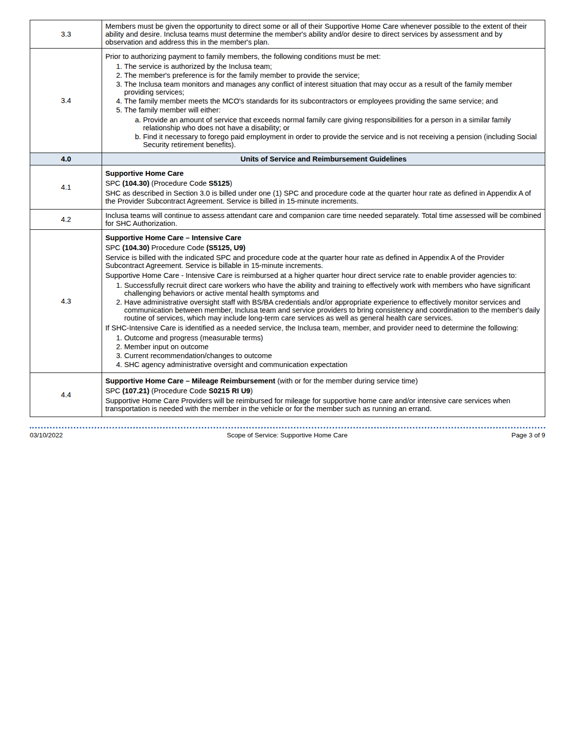| 3.3 | Members must be given the opportunity to direct some or all of their Supportive Home Care whenever possible to the extent of their ability and desire. Inclusa teams must determine the member's ability and/or desire to direct services by assessment and by observation and address this in the member's plan. |
| 3.4 | Prior to authorizing payment to family members, the following conditions must be met: The service is authorized by the Inclusa team; The member's preference is for the family member to provide the service; The Inclusa team monitors and manages any conflict of interest situation that may occur as a result of the family member providing services; The family member meets the MCO's standards for its subcontractors or employees providing the same service; and The family member will either: Provide an amount of service that exceeds normal family care giving responsibilities for a person in a similar family relationship who does not have a disability; or Find it necessary to forego paid employment in order to provide the service and is not receiving a pension (including Social Security retirement benefits). |
| 4.0 | Units of Service and Reimbursement Guidelines |
| 4.1 | Supportive Home Care SPC (104.30) (Procedure Code S5125 ) SHC as described in Section 3.0 is billed under one (1) SPC and procedure code at the quarter hour rate as defined in Appendix A of the Provider Subcontract Agreement. Service is billed in 15-minute increments. |
| 4.2 | Inclusa teams will continue to assess attendant care and companion care time needed separately. Total time assessed will be combined for SHC Authorization. |
| 4.3 | Supportive Home Care – Intensive Care SPC (104.30) Procedure Code (S5125, U9) Service is billed with the indicated SPC and procedure code at the quarter hour rate as defined in Appendix A of the Provider Subcontract Agreement. Service is billable in 15-minute increments. Supportive Home Care - Intensive Care is reimbursed at a higher quarter hour direct service rate to enable provider agencies to: Successfully recruit direct care workers who have the ability and training to effectively work with members who have significant challenging behaviors or active mental health symptoms and Have administrative oversight staff with BS/BA credentials and/or appropriate experience to effectively monitor services and communication between member, Inclusa team and service providers to bring consistency and coordination to the member's daily routine of services, which may include long-term care services as well as general health care services. If SHC-Intensive Care is identified as a needed service, the Inclusa team, member, and provider need to determine the following: Outcome and progress (measurable terms) Member input on outcome Current recommendation/changes to outcome SHC agency administrative oversight and communication expectation |
| 4.4 | Supportive Home Care – Mileage Reimbursement (with or for the member during service time) SPC (107.21) (Procedure Code S0215 RI U9 ) Supportive Home Care Providers will be reimbursed for mileage for supportive home care and/or intensive care services when transportation is needed with the member in the vehicle or for the member such as running an errand. |
03/10/2022 Scope of Service: Supportive Home Care Page 3 of 9